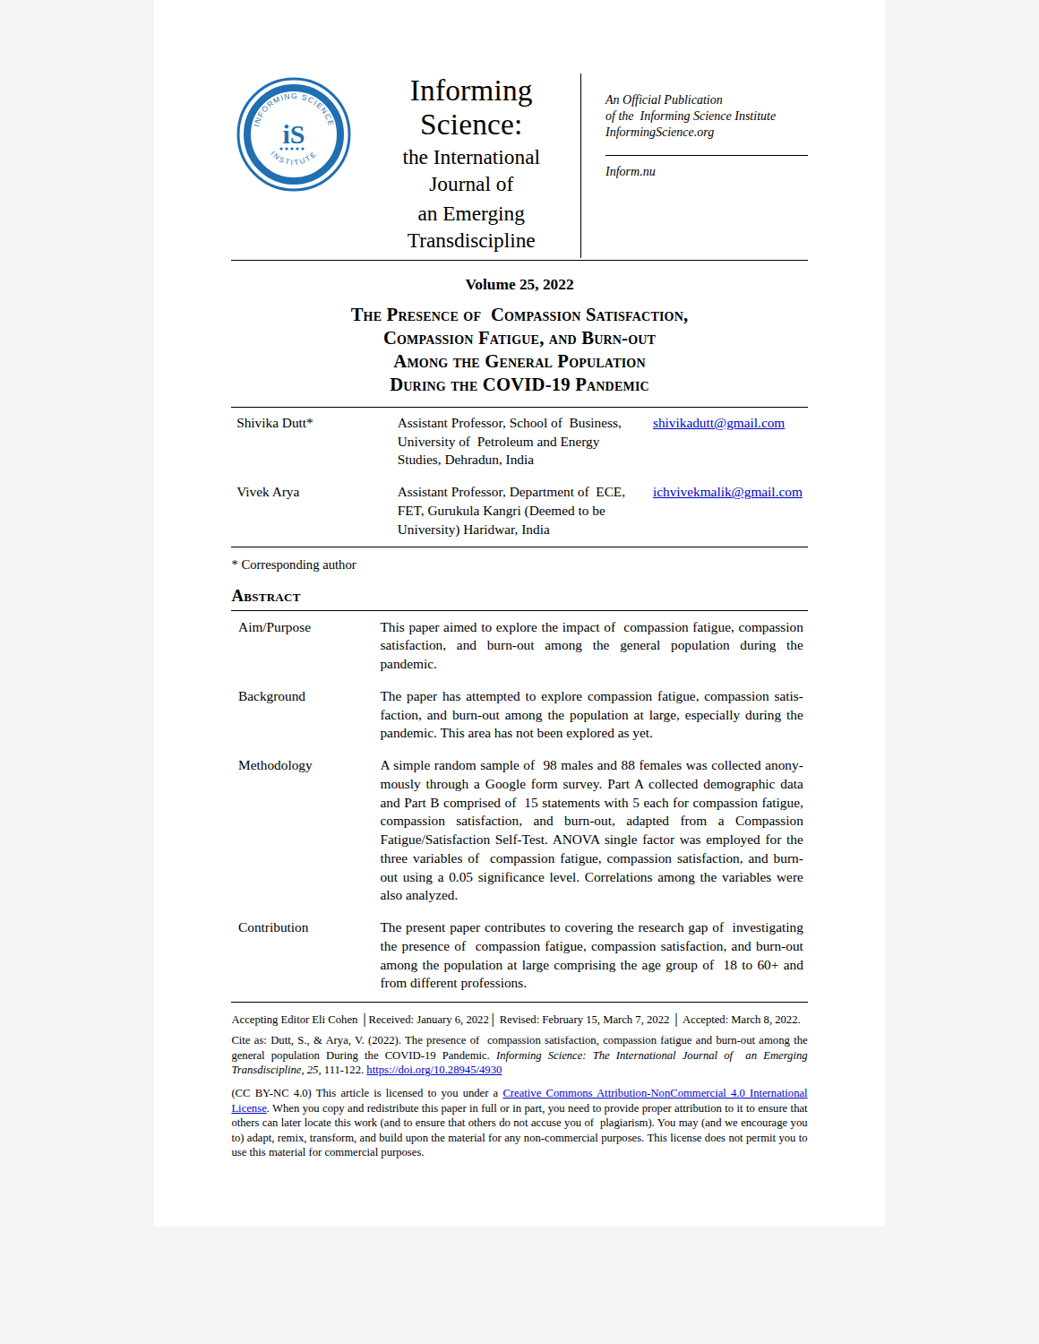INFORMING SCIENCE INSTITUTE iS
Informing Science:
the International Journal of
an Emerging Transdiscipline
An Official Publication
of the Informing Science Institute
InformingScience.org
Inform.nu
Volume 25, 2022
The Presence of Compassion Satisfaction,
Compassion Fatigue, and Burn-out
Among the General Population
During the COVID-19 Pandemic
| Shivika Dutt* | Assistant Professor, School of Business, University of Petroleum and Energy Studies, Dehradun, India | shivikadutt@gmail.com |
| Vivek Arya | Assistant Professor, Department of ECE, FET, Gurukula Kangri (Deemed to be University) Haridwar, India | ichvivekmalik@gmail.com |
* Corresponding author
Abstract
| Aim/Purpose | This paper aimed to explore the impact of compassion fatigue, compassion satisfaction, and burn-out among the general population during the pandemic. |
| Background | The paper has attempted to explore compassion fatigue, compassion satisfaction, and burn-out among the population at large, especially during the pandemic. This area has not been explored as yet. |
| Methodology | A simple random sample of 98 males and 88 females was collected anonymously through a Google form survey. Part A collected demographic data and Part B comprised of 15 statements with 5 each for compassion fatigue, compassion satisfaction, and burn-out, adapted from a Compassion Fatigue/Satisfaction Self-Test. ANOVA single factor was employed for the three variables of compassion fatigue, compassion satisfaction, and burn-out using a 0.05 significance level. Correlations among the variables were also analyzed. |
| Contribution | The present paper contributes to covering the research gap of investigating the presence of compassion fatigue, compassion satisfaction, and burn-out among the population at large comprising the age group of 18 to 60+ and from different professions. |
Accepting Editor Eli Cohen │Received: January 6, 2022│ Revised: February 15, March 7, 2022 │ Accepted: March 8, 2022.
Cite as: Dutt, S., & Arya, V. (2022). The presence of compassion satisfaction, compassion fatigue and burn-out among the general population During the COVID-19 Pandemic. Informing Science: The International Journal of an Emerging Transdiscipline, 25, 111-122. https://doi.org/10.28945/4930
(CC BY-NC 4.0) This article is licensed to you under a Creative Commons Attribution-NonCommercial 4.0 International License. When you copy and redistribute this paper in full or in part, you need to provide proper attribution to it to ensure that others can later locate this work (and to ensure that others do not accuse you of plagiarism). You may (and we encourage you to) adapt, remix, transform, and build upon the material for any non-commercial purposes. This license does not permit you to use this material for commercial purposes.